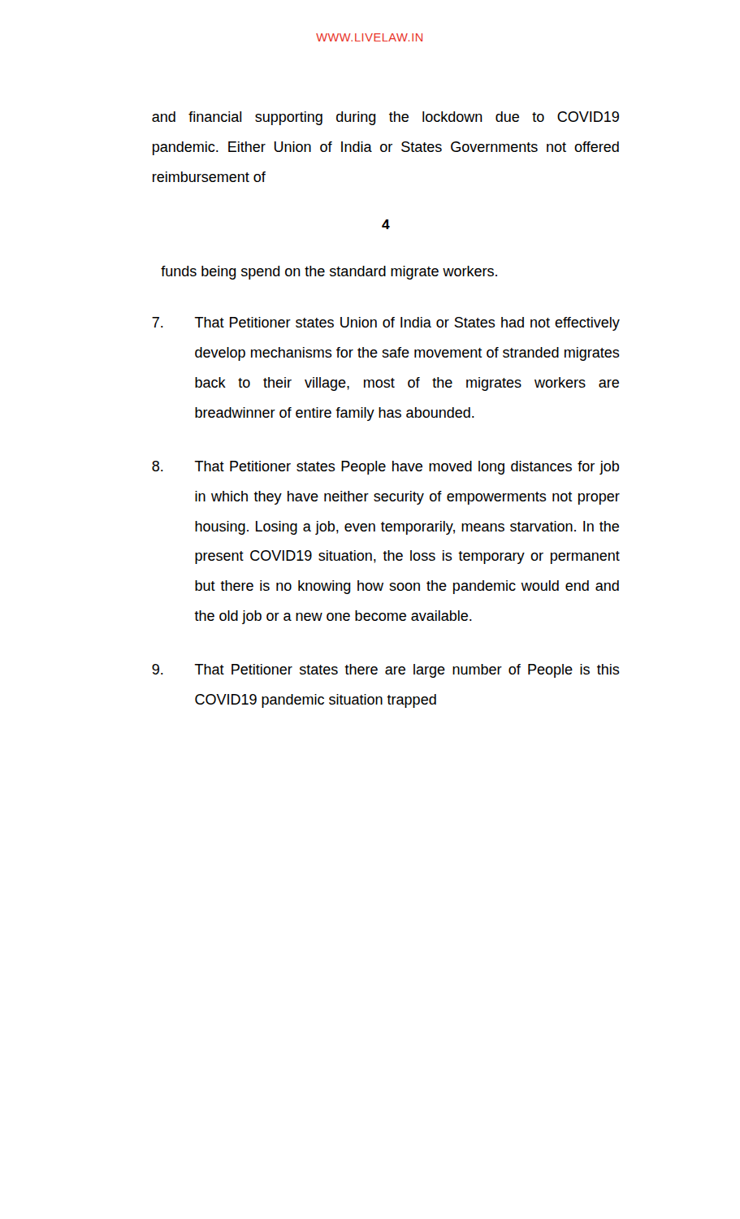WWW.LIVELAW.IN
and financial supporting during the lockdown due to COVID19 pandemic. Either Union of India or States Governments not offered reimbursement of
4
funds being spend on the standard migrate workers.
7.
That Petitioner states Union of India or States had not effectively develop mechanisms for the safe movement of stranded migrates back to their village, most of the migrates workers are breadwinner of entire family has abounded.
8.
That Petitioner states People have moved long distances for job in which they have neither security of empowerments not proper housing. Losing a job, even temporarily, means starvation. In the present COVID19 situation, the loss is temporary or permanent but there is no knowing how soon the pandemic would end and the old job or a new one become available.
9.
That Petitioner states there are large number of People is this COVID19 pandemic situation trapped